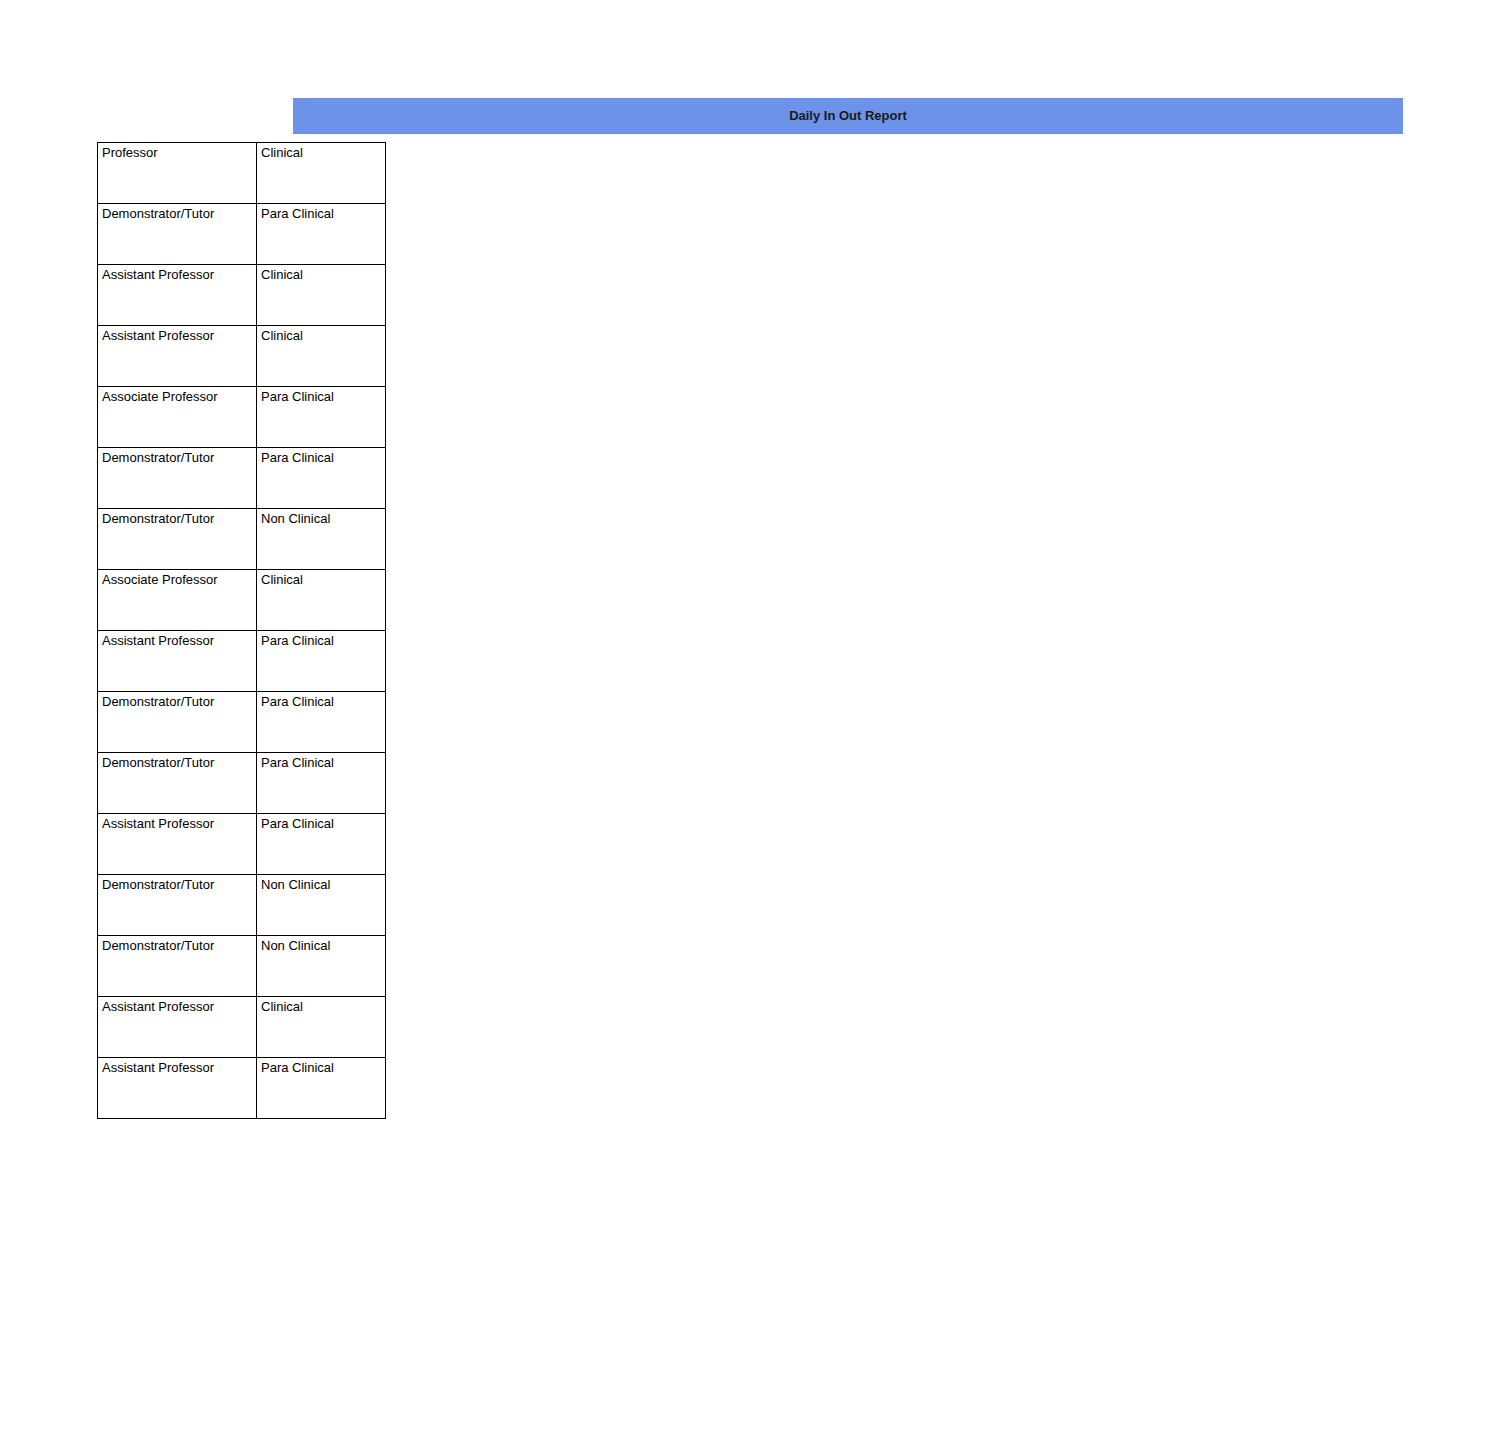Daily In Out Report
| Professor | Clinical |
| Demonstrator/Tutor | Para Clinical |
| Assistant Professor | Clinical |
| Assistant Professor | Clinical |
| Associate Professor | Para Clinical |
| Demonstrator/Tutor | Para Clinical |
| Demonstrator/Tutor | Non Clinical |
| Associate Professor | Clinical |
| Assistant Professor | Para Clinical |
| Demonstrator/Tutor | Para Clinical |
| Demonstrator/Tutor | Para Clinical |
| Assistant Professor | Para Clinical |
| Demonstrator/Tutor | Non Clinical |
| Demonstrator/Tutor | Non Clinical |
| Assistant Professor | Clinical |
| Assistant Professor | Para Clinical |